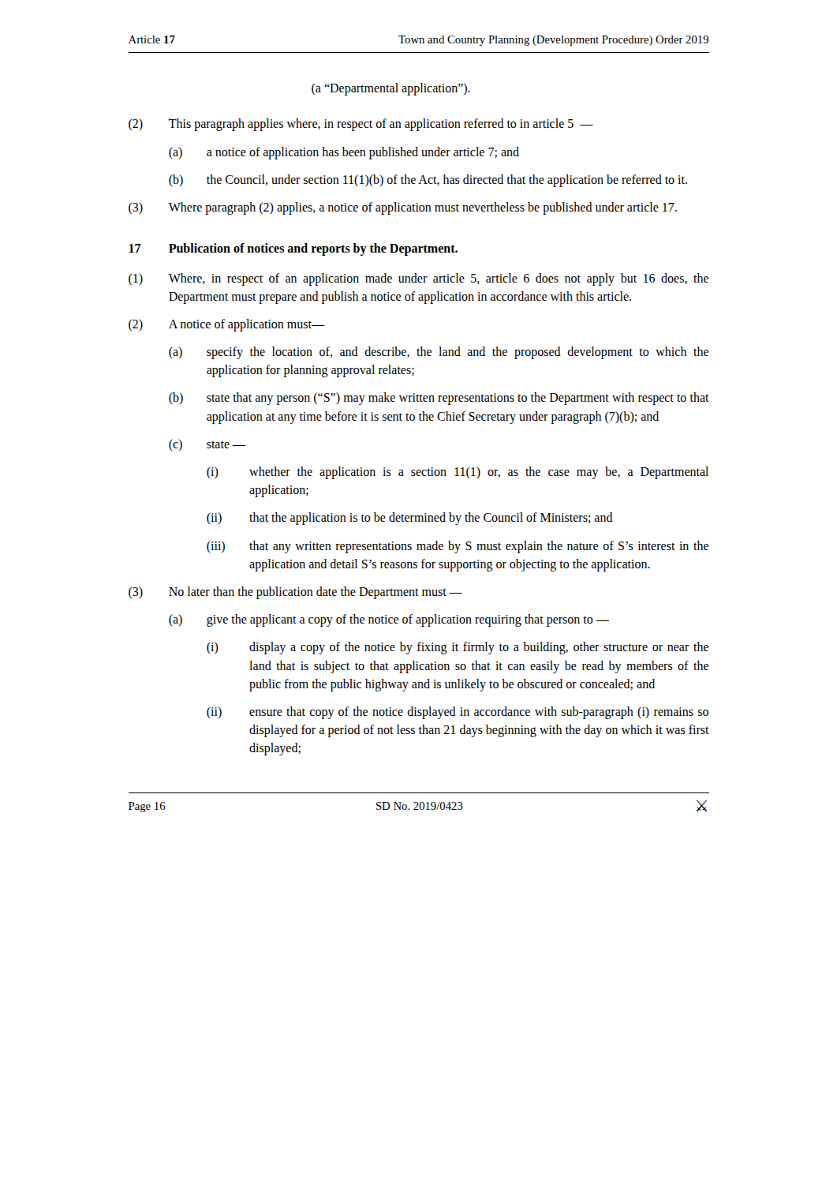Article 17
Town and Country Planning (Development Procedure) Order 2019
(a “Departmental application”).
(2) This paragraph applies where, in respect of an application referred to in article 5 —
(a) a notice of application has been published under article 7; and
(b) the Council, under section 11(1)(b) of the Act, has directed that the application be referred to it.
(3) Where paragraph (2) applies, a notice of application must nevertheless be published under article 17.
17 Publication of notices and reports by the Department.
(1) Where, in respect of an application made under article 5, article 6 does not apply but 16 does, the Department must prepare and publish a notice of application in accordance with this article.
(2) A notice of application must—
(a) specify the location of, and describe, the land and the proposed development to which the application for planning approval relates;
(b) state that any person (“S”) may make written representations to the Department with respect to that application at any time before it is sent to the Chief Secretary under paragraph (7)(b); and
(c) state —
(i) whether the application is a section 11(1) or, as the case may be, a Departmental application;
(ii) that the application is to be determined by the Council of Ministers; and
(iii) that any written representations made by S must explain the nature of S’s interest in the application and detail S’s reasons for supporting or objecting to the application.
(3) No later than the publication date the Department must —
(a) give the applicant a copy of the notice of application requiring that person to —
(i) display a copy of the notice by fixing it firmly to a building, other structure or near the land that is subject to that application so that it can easily be read by members of the public from the public highway and is unlikely to be obscured or concealed; and
(ii) ensure that copy of the notice displayed in accordance with sub-paragraph (i) remains so displayed for a period of not less than 21 days beginning with the day on which it was first displayed;
Page 16
SD No. 2019/0423
⚔